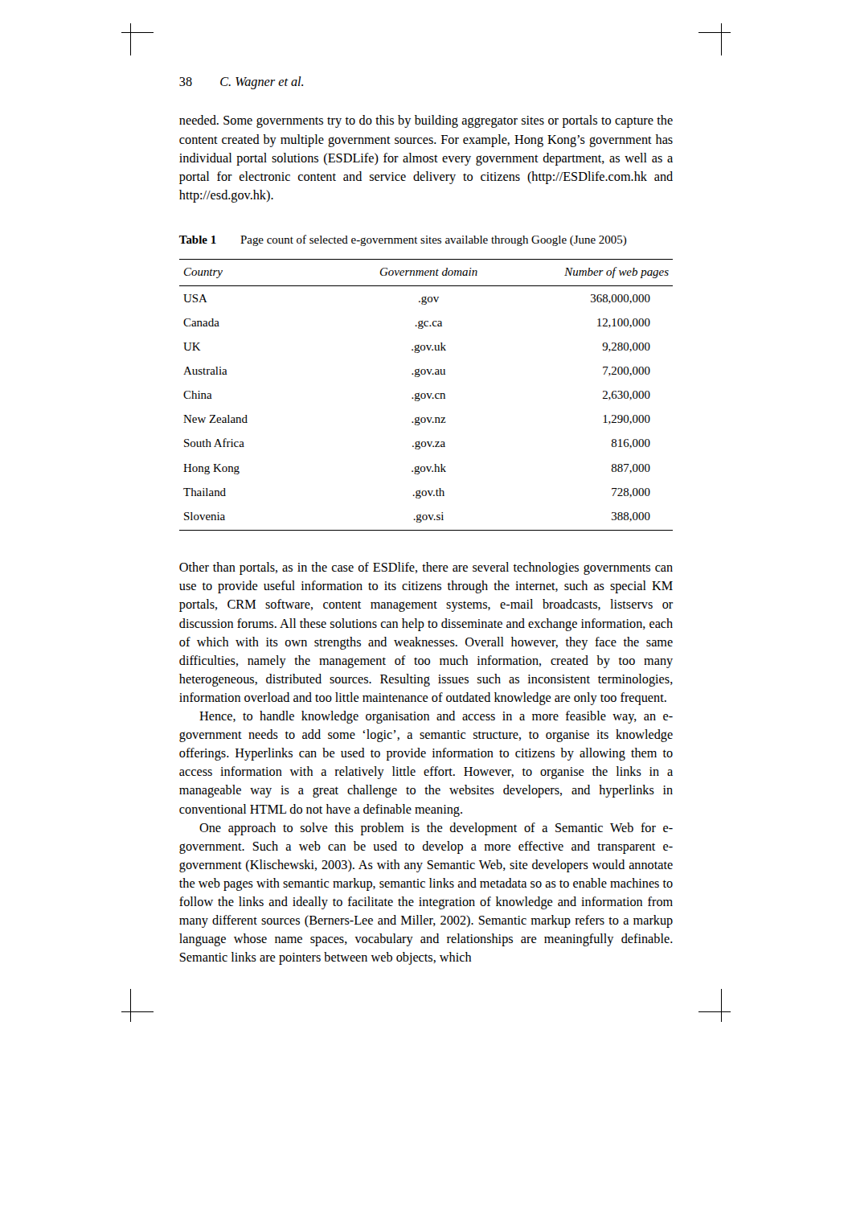38 C. Wagner et al.
needed. Some governments try to do this by building aggregator sites or portals to capture the content created by multiple government sources. For example, Hong Kong’s government has individual portal solutions (ESDLife) for almost every government department, as well as a portal for electronic content and service delivery to citizens (http://ESDlife.com.hk and http://esd.gov.hk).
Table 1 Page count of selected e-government sites available through Google (June 2005)
| Country | Government domain | Number of web pages |
| --- | --- | --- |
| USA | .gov | 368,000,000 |
| Canada | .gc.ca | 12,100,000 |
| UK | .gov.uk | 9,280,000 |
| Australia | .gov.au | 7,200,000 |
| China | .gov.cn | 2,630,000 |
| New Zealand | .gov.nz | 1,290,000 |
| South Africa | .gov.za | 816,000 |
| Hong Kong | .gov.hk | 887,000 |
| Thailand | .gov.th | 728,000 |
| Slovenia | .gov.si | 388,000 |
Other than portals, as in the case of ESDlife, there are several technologies governments can use to provide useful information to its citizens through the internet, such as special KM portals, CRM software, content management systems, e-mail broadcasts, listservs or discussion forums. All these solutions can help to disseminate and exchange information, each of which with its own strengths and weaknesses. Overall however, they face the same difficulties, namely the management of too much information, created by too many heterogeneous, distributed sources. Resulting issues such as inconsistent terminologies, information overload and too little maintenance of outdated knowledge are only too frequent.
Hence, to handle knowledge organisation and access in a more feasible way, an e-government needs to add some ‘logic’, a semantic structure, to organise its knowledge offerings. Hyperlinks can be used to provide information to citizens by allowing them to access information with a relatively little effort. However, to organise the links in a manageable way is a great challenge to the websites developers, and hyperlinks in conventional HTML do not have a definable meaning.
One approach to solve this problem is the development of a Semantic Web for e-government. Such a web can be used to develop a more effective and transparent e-government (Klischewski, 2003). As with any Semantic Web, site developers would annotate the web pages with semantic markup, semantic links and metadata so as to enable machines to follow the links and ideally to facilitate the integration of knowledge and information from many different sources (Berners-Lee and Miller, 2002). Semantic markup refers to a markup language whose name spaces, vocabulary and relationships are meaningfully definable. Semantic links are pointers between web objects, which